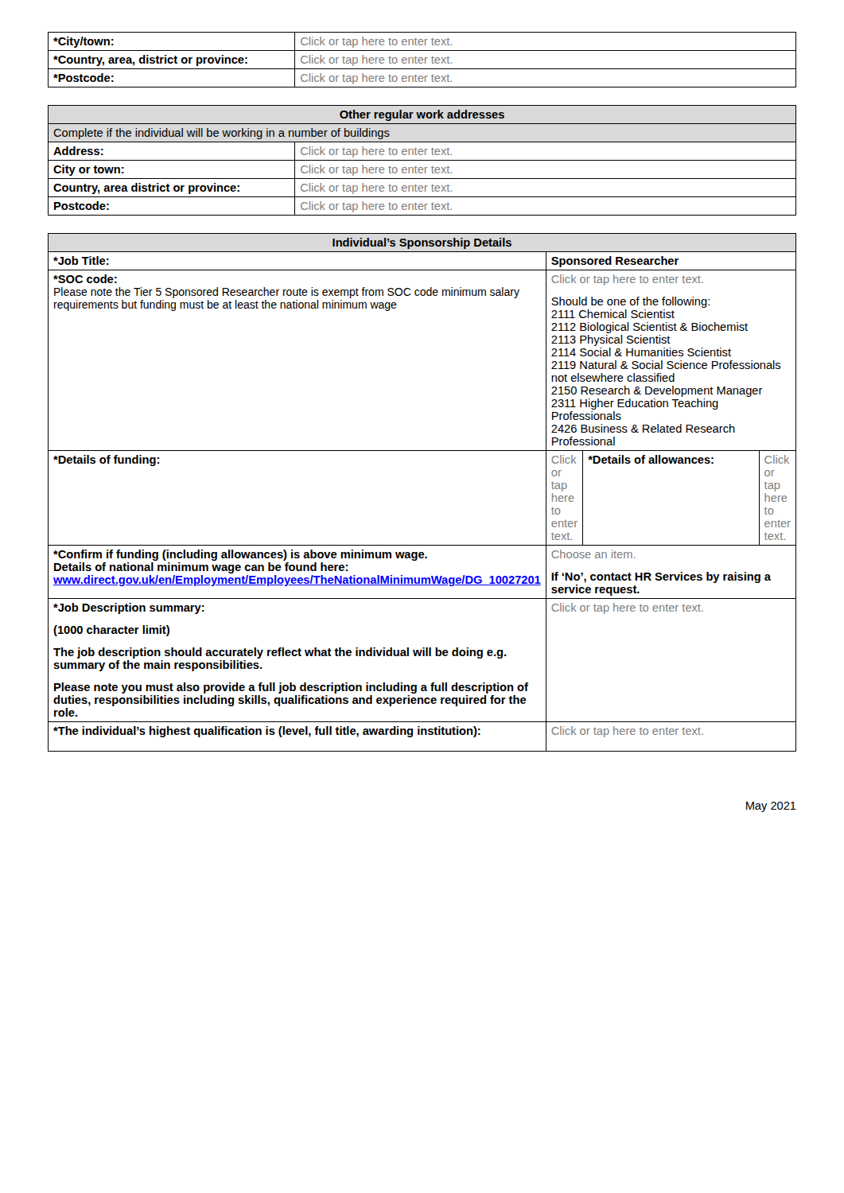| *City/town: | Click or tap here to enter text. |
| *Country, area, district or province: | Click or tap here to enter text. |
| *Postcode: | Click or tap here to enter text. |
| Other regular work addresses |
| Complete if the individual will be working in a number of buildings |
| Address: | Click or tap here to enter text. |
| City or town: | Click or tap here to enter text. |
| Country, area district or province: | Click or tap here to enter text. |
| Postcode: | Click or tap here to enter text. |
| Individual’s Sponsorship Details |
| *Job Title: | Sponsored Researcher |
| *SOC code: Please note the Tier 5 Sponsored Researcher route is exempt from SOC code minimum salary requirements but funding must be at least the national minimum wage | Click or tap here to enter text. Should be one of the following: 2111 Chemical Scientist 2112 Biological Scientist & Biochemist 2113 Physical Scientist 2114 Social & Humanities Scientist 2119 Natural & Social Science Professionals not elsewhere classified 2150 Research & Development Manager 2311 Higher Education Teaching Professionals 2426 Business & Related Research Professional |
| *Details of funding: | Click or tap here to enter text. | *Details of allowances: | Click or tap here to enter text. |
| *Confirm if funding (including allowances) is above minimum wage. Details of national minimum wage can be found here: www.direct.gov.uk/en/Employment/Employees/TheNationalMinimumWage/DG_10027201 | Choose an item. If ‘No’, contact HR Services by raising a service request. |
| *Job Description summary: (1000 character limit) The job description should accurately reflect what the individual will be doing e.g. summary of the main responsibilities. Please note you must also provide a full job description including a full description of duties, responsibilities including skills, qualifications and experience required for the role. | Click or tap here to enter text. |
| *The individual’s highest qualification is (level, full title, awarding institution): | Click or tap here to enter text. |
May 2021